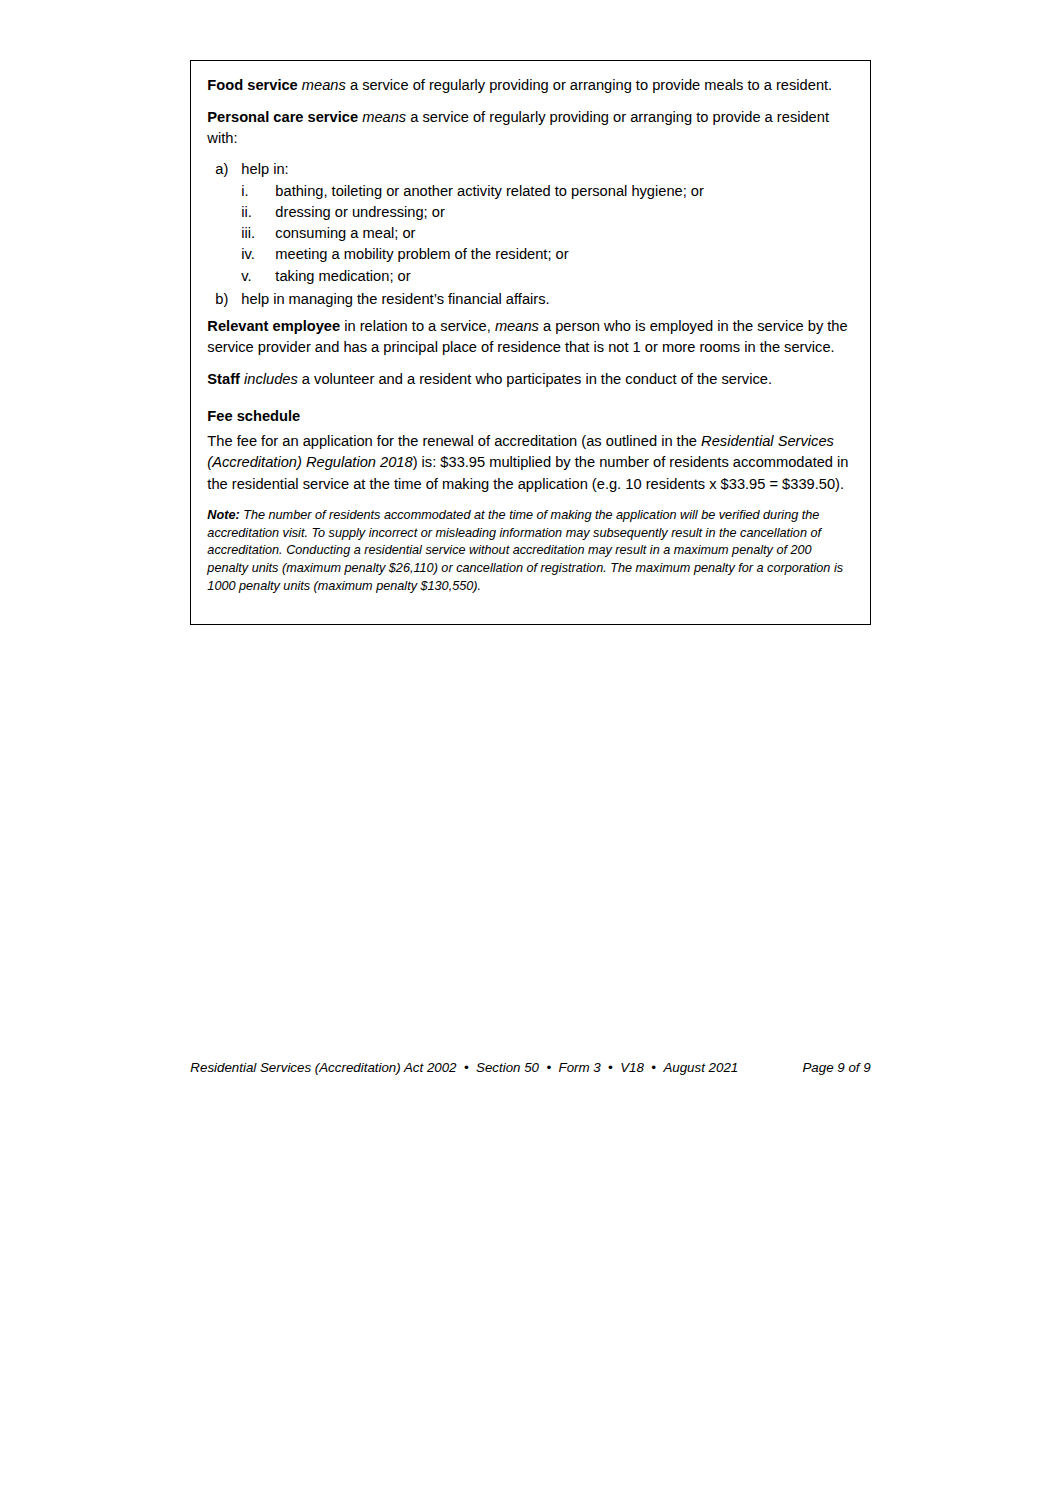Food service means a service of regularly providing or arranging to provide meals to a resident.
Personal care service means a service of regularly providing or arranging to provide a resident with:
a) help in:
i. bathing, toileting or another activity related to personal hygiene; or
ii. dressing or undressing; or
iii. consuming a meal; or
iv. meeting a mobility problem of the resident; or
v. taking medication; or
b) help in managing the resident’s financial affairs.
Relevant employee in relation to a service, means a person who is employed in the service by the service provider and has a principal place of residence that is not 1 or more rooms in the service.
Staff includes a volunteer and a resident who participates in the conduct of the service.
Fee schedule
The fee for an application for the renewal of accreditation (as outlined in the Residential Services (Accreditation) Regulation 2018) is: $33.95 multiplied by the number of residents accommodated in the residential service at the time of making the application (e.g. 10 residents x $33.95 = $339.50).
Note: The number of residents accommodated at the time of making the application will be verified during the accreditation visit. To supply incorrect or misleading information may subsequently result in the cancellation of accreditation. Conducting a residential service without accreditation may result in a maximum penalty of 200 penalty units (maximum penalty $26,110) or cancellation of registration. The maximum penalty for a corporation is 1000 penalty units (maximum penalty $130,550).
Residential Services (Accreditation) Act 2002 • Section 50 • Form 3 • V18 • August 2021
Page 9 of 9